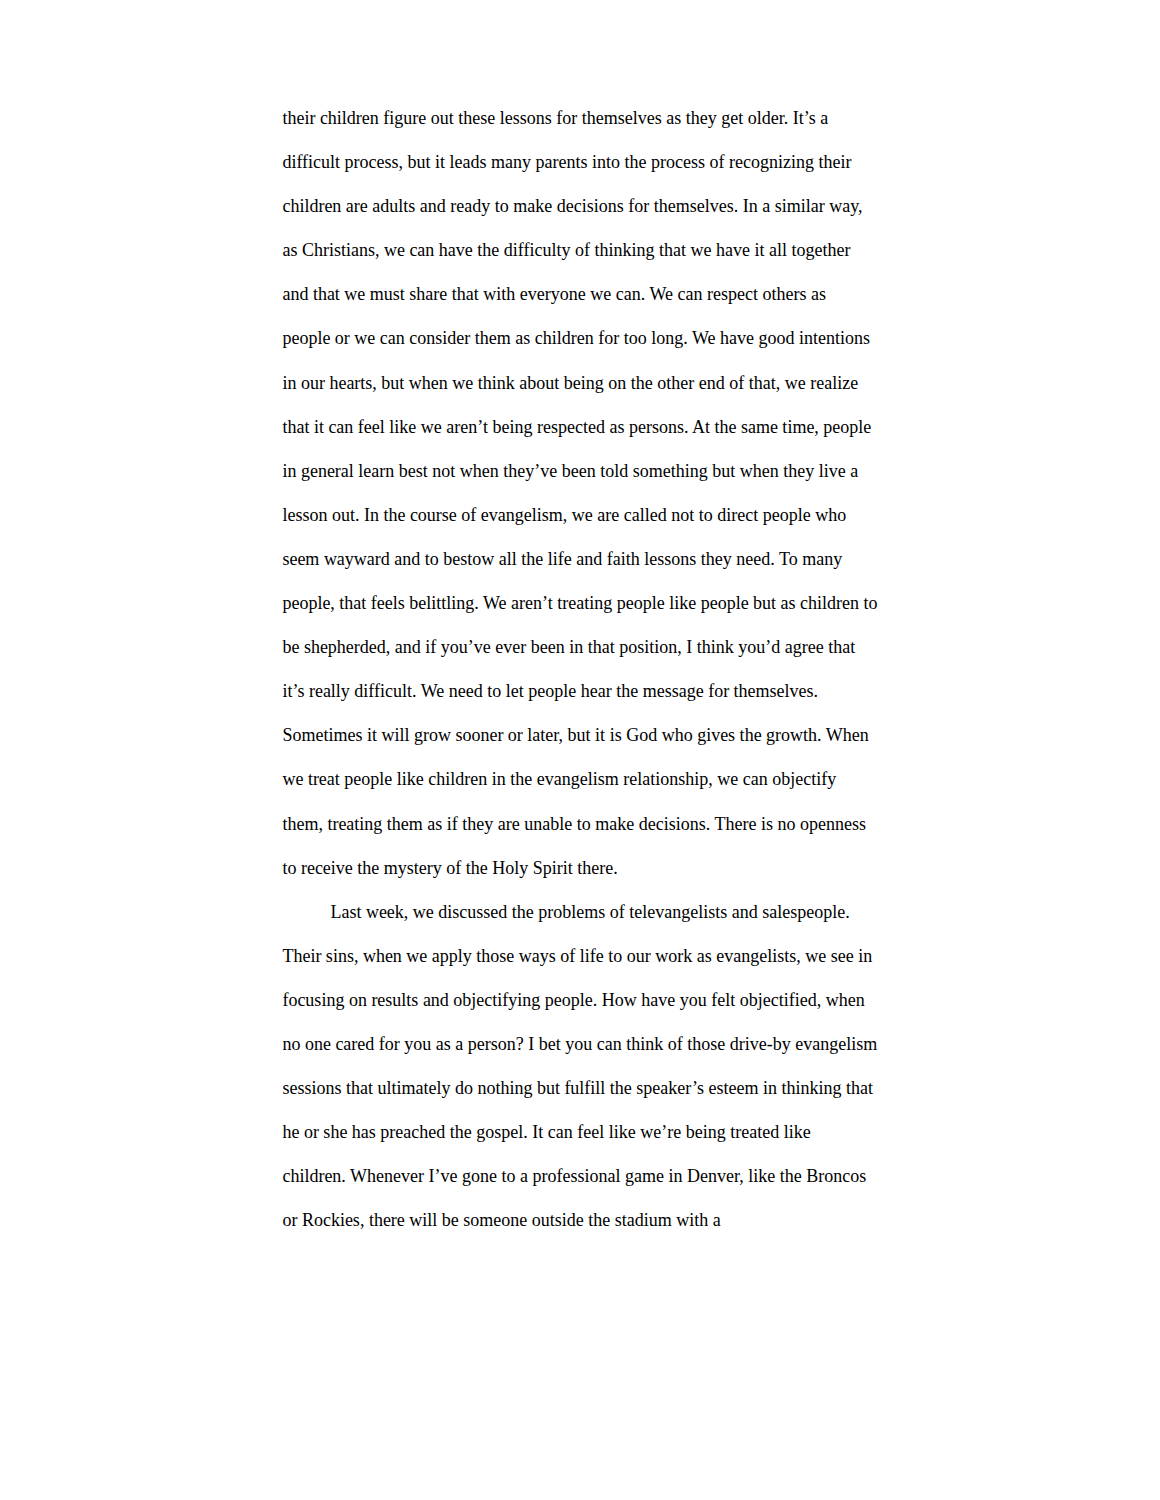their children figure out these lessons for themselves as they get older. It’s a difficult process, but it leads many parents into the process of recognizing their children are adults and ready to make decisions for themselves. In a similar way, as Christians, we can have the difficulty of thinking that we have it all together and that we must share that with everyone we can. We can respect others as people or we can consider them as children for too long. We have good intentions in our hearts, but when we think about being on the other end of that, we realize that it can feel like we aren’t being respected as persons. At the same time, people in general learn best not when they’ve been told something but when they live a lesson out. In the course of evangelism, we are called not to direct people who seem wayward and to bestow all the life and faith lessons they need. To many people, that feels belittling. We aren’t treating people like people but as children to be shepherded, and if you’ve ever been in that position, I think you’d agree that it’s really difficult. We need to let people hear the message for themselves. Sometimes it will grow sooner or later, but it is God who gives the growth. When we treat people like children in the evangelism relationship, we can objectify them, treating them as if they are unable to make decisions. There is no openness to receive the mystery of the Holy Spirit there.
Last week, we discussed the problems of televangelists and salespeople. Their sins, when we apply those ways of life to our work as evangelists, we see in focusing on results and objectifying people. How have you felt objectified, when no one cared for you as a person? I bet you can think of those drive-by evangelism sessions that ultimately do nothing but fulfill the speaker’s esteem in thinking that he or she has preached the gospel. It can feel like we’re being treated like children. Whenever I’ve gone to a professional game in Denver, like the Broncos or Rockies, there will be someone outside the stadium with a